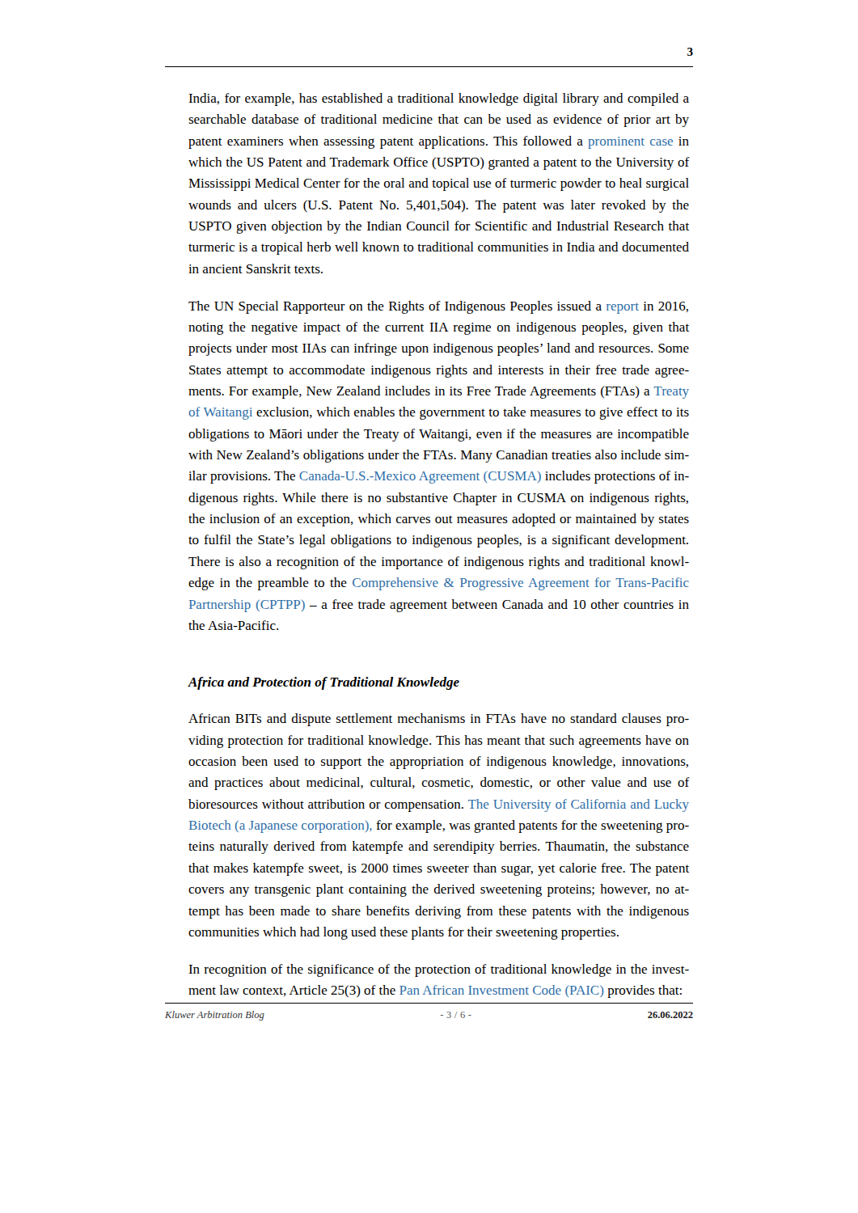3
India, for example, has established a traditional knowledge digital library and compiled a searchable database of traditional medicine that can be used as evidence of prior art by patent examiners when assessing patent applications. This followed a prominent case in which the US Patent and Trademark Office (USPTO) granted a patent to the University of Mississippi Medical Center for the oral and topical use of turmeric powder to heal surgical wounds and ulcers (U.S. Patent No. 5,401,504). The patent was later revoked by the USPTO given objection by the Indian Council for Scientific and Industrial Research that turmeric is a tropical herb well known to traditional communities in India and documented in ancient Sanskrit texts.
The UN Special Rapporteur on the Rights of Indigenous Peoples issued a report in 2016, noting the negative impact of the current IIA regime on indigenous peoples, given that projects under most IIAs can infringe upon indigenous peoples’ land and resources. Some States attempt to accommodate indigenous rights and interests in their free trade agreements. For example, New Zealand includes in its Free Trade Agreements (FTAs) a Treaty of Waitangi exclusion, which enables the government to take measures to give effect to its obligations to Māori under the Treaty of Waitangi, even if the measures are incompatible with New Zealand’s obligations under the FTAs. Many Canadian treaties also include similar provisions. The Canada-U.S.-Mexico Agreement (CUSMA) includes protections of indigenous rights. While there is no substantive Chapter in CUSMA on indigenous rights, the inclusion of an exception, which carves out measures adopted or maintained by states to fulfil the State’s legal obligations to indigenous peoples, is a significant development. There is also a recognition of the importance of indigenous rights and traditional knowledge in the preamble to the Comprehensive & Progressive Agreement for Trans-Pacific Partnership (CPTPP) – a free trade agreement between Canada and 10 other countries in the Asia-Pacific.
Africa and Protection of Traditional Knowledge
African BITs and dispute settlement mechanisms in FTAs have no standard clauses providing protection for traditional knowledge. This has meant that such agreements have on occasion been used to support the appropriation of indigenous knowledge, innovations, and practices about medicinal, cultural, cosmetic, domestic, or other value and use of bioresources without attribution or compensation. The University of California and Lucky Biotech (a Japanese corporation), for example, was granted patents for the sweetening proteins naturally derived from katempfe and serendipity berries. Thaumatin, the substance that makes katempfe sweet, is 2000 times sweeter than sugar, yet calorie free. The patent covers any transgenic plant containing the derived sweetening proteins; however, no attempt has been made to share benefits deriving from these patents with the indigenous communities which had long used these plants for their sweetening properties.
In recognition of the significance of the protection of traditional knowledge in the investment law context, Article 25(3) of the Pan African Investment Code (PAIC) provides that:
Kluwer Arbitration Blog - 3 / 6 - 26.06.2022